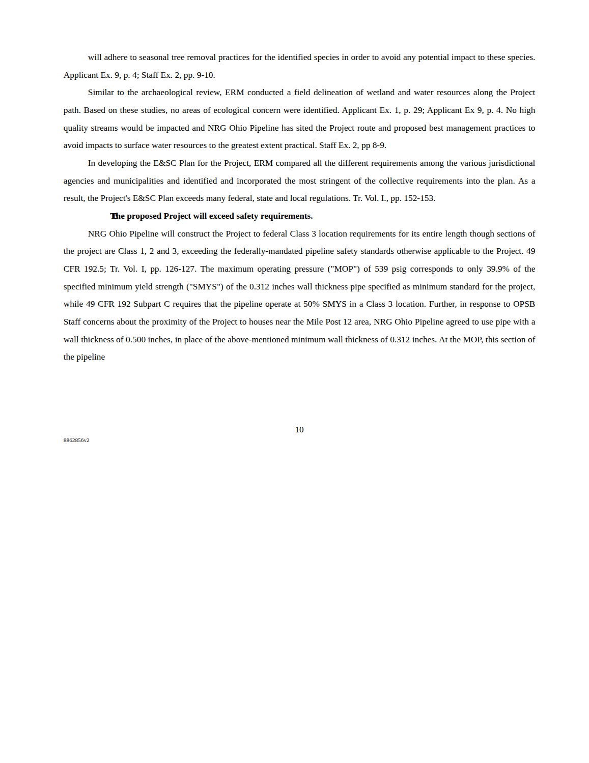will adhere to seasonal tree removal practices for the identified species in order to avoid any potential impact to these species. Applicant Ex. 9, p. 4; Staff Ex. 2, pp. 9-10.
Similar to the archaeological review, ERM conducted a field delineation of wetland and water resources along the Project path. Based on these studies, no areas of ecological concern were identified. Applicant Ex. 1, p. 29; Applicant Ex 9, p. 4. No high quality streams would be impacted and NRG Ohio Pipeline has sited the Project route and proposed best management practices to avoid impacts to surface water resources to the greatest extent practical. Staff Ex. 2, pp 8-9.
In developing the E&SC Plan for the Project, ERM compared all the different requirements among the various jurisdictional agencies and municipalities and identified and incorporated the most stringent of the collective requirements into the plan. As a result, the Project's E&SC Plan exceeds many federal, state and local regulations. Tr. Vol. I., pp. 152-153.
B. The proposed Project will exceed safety requirements.
NRG Ohio Pipeline will construct the Project to federal Class 3 location requirements for its entire length though sections of the project are Class 1, 2 and 3, exceeding the federally-mandated pipeline safety standards otherwise applicable to the Project. 49 CFR 192.5; Tr. Vol. I, pp. 126-127. The maximum operating pressure ("MOP") of 539 psig corresponds to only 39.9% of the specified minimum yield strength ("SMYS") of the 0.312 inches wall thickness pipe specified as minimum standard for the project, while 49 CFR 192 Subpart C requires that the pipeline operate at 50% SMYS in a Class 3 location. Further, in response to OPSB Staff concerns about the proximity of the Project to houses near the Mile Post 12 area, NRG Ohio Pipeline agreed to use pipe with a wall thickness of 0.500 inches, in place of the above-mentioned minimum wall thickness of 0.312 inches. At the MOP, this section of the pipeline
10
8862856v2